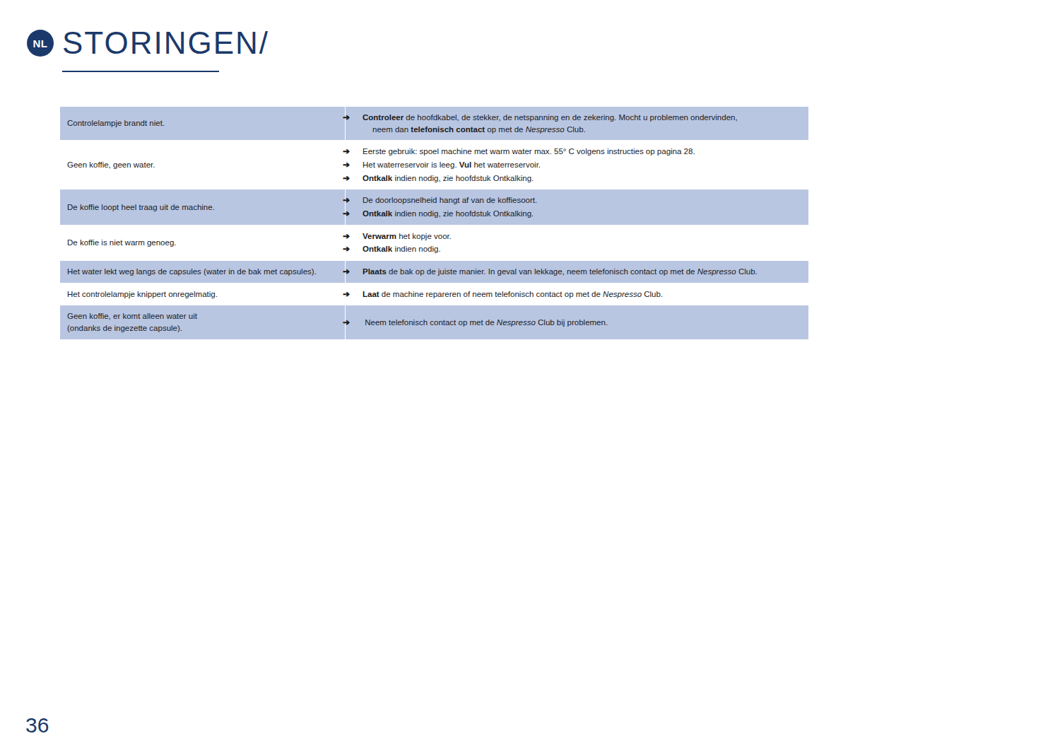NL
STORINGEN/
| Controlelampje brandt niet. | ➔ Controleer de hoofdkabel, de stekker, de netspanning en de zekering. Mocht u problemen ondervinden, neem dan telefonisch contact op met de Nespresso Club. |
| Geen koffie, geen water. | ➔ Eerste gebruik: spoel machine met warm water max. 55° C volgens instructies op pagina 28. ➔ Het waterreservoir is leeg. Vul het waterreservoir. ➔ Ontkalk indien nodig, zie hoofdstuk Ontkalking. |
| De koffie loopt heel traag uit de machine. | ➔ De doorloopsnelheid hangt af van de koffiesoort. ➔ Ontkalk indien nodig, zie hoofdstuk Ontkalking. |
| De koffie is niet warm genoeg. | ➔ Verwarm het kopje voor. ➔ Ontkalk indien nodig. |
| Het water lekt weg langs de capsules (water in de bak met capsules). | ➔ Plaats de bak op de juiste manier. In geval van lekkage, neem telefonisch contact op met de Nespresso Club. |
| Het controlelampje knippert onregelmatig. | ➔ Laat de machine repareren of neem telefonisch contact op met de Nespresso Club. |
| Geen koffie, er komt alleen water uit (ondanks de ingezette capsule). | ➔ Neem telefonisch contact op met de Nespresso Club bij problemen. |
36